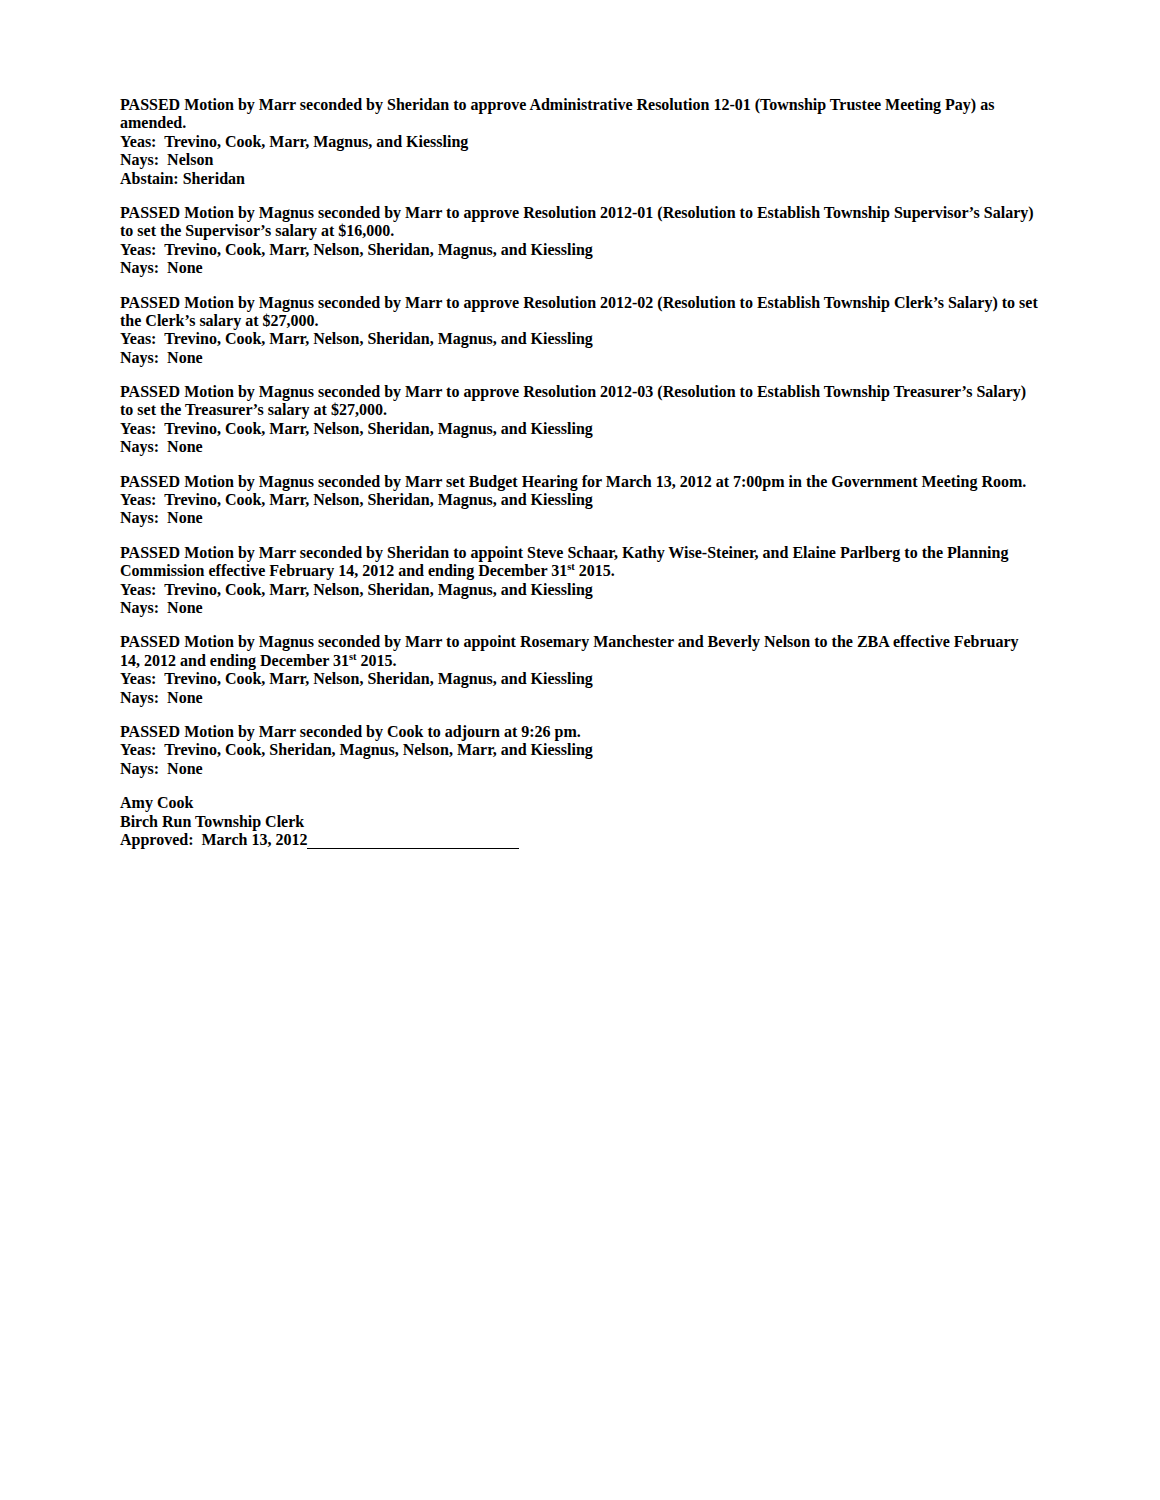PASSED Motion by Marr seconded by Sheridan to approve Administrative Resolution 12-01 (Township Trustee Meeting Pay) as amended.
Yeas: Trevino, Cook, Marr, Magnus, and Kiessling
Nays: Nelson
Abstain: Sheridan
PASSED Motion by Magnus seconded by Marr to approve Resolution 2012-01 (Resolution to Establish Township Supervisor’s Salary) to set the Supervisor’s salary at $16,000.
Yeas: Trevino, Cook, Marr, Nelson, Sheridan, Magnus, and Kiessling
Nays: None
PASSED Motion by Magnus seconded by Marr to approve Resolution 2012-02 (Resolution to Establish Township Clerk’s Salary) to set the Clerk’s salary at $27,000.
Yeas: Trevino, Cook, Marr, Nelson, Sheridan, Magnus, and Kiessling
Nays: None
PASSED Motion by Magnus seconded by Marr to approve Resolution 2012-03 (Resolution to Establish Township Treasurer’s Salary) to set the Treasurer’s salary at $27,000.
Yeas: Trevino, Cook, Marr, Nelson, Sheridan, Magnus, and Kiessling
Nays: None
PASSED Motion by Magnus seconded by Marr set Budget Hearing for March 13, 2012 at 7:00pm in the Government Meeting Room.
Yeas: Trevino, Cook, Marr, Nelson, Sheridan, Magnus, and Kiessling
Nays: None
PASSED Motion by Marr seconded by Sheridan to appoint Steve Schaar, Kathy Wise-Steiner, and Elaine Parlberg to the Planning Commission effective February 14, 2012 and ending December 31st 2015.
Yeas: Trevino, Cook, Marr, Nelson, Sheridan, Magnus, and Kiessling
Nays: None
PASSED Motion by Magnus seconded by Marr to appoint Rosemary Manchester and Beverly Nelson to the ZBA effective February 14, 2012 and ending December 31st 2015.
Yeas: Trevino, Cook, Marr, Nelson, Sheridan, Magnus, and Kiessling
Nays: None
PASSED Motion by Marr seconded by Cook to adjourn at 9:26 pm.
Yeas: Trevino, Cook, Sheridan, Magnus, Nelson, Marr, and Kiessling
Nays: None
Amy Cook
Birch Run Township Clerk
Approved: March 13, 2012